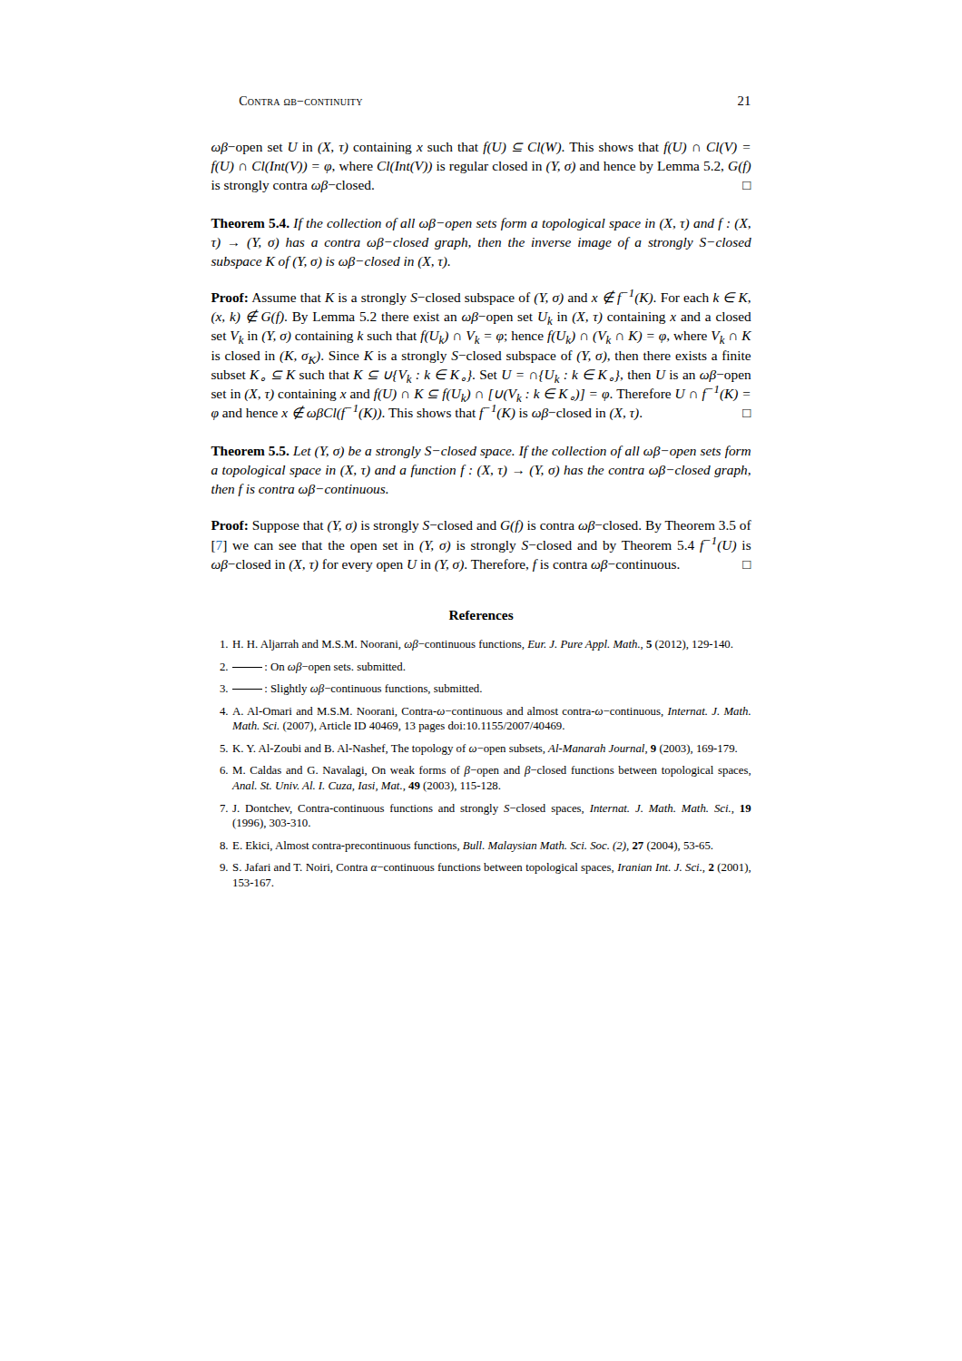Contra ωβ−continuity 21
ωβ−open set U in (X, τ) containing x such that f(U) ⊆ Cl(W). This shows that f(U) ∩ Cl(V) = f(U) ∩ Cl(Int(V)) = φ, where Cl(Int(V)) is regular closed in (Y, σ) and hence by Lemma 5.2, G(f) is strongly contra ωβ−closed. □
Theorem 5.4. If the collection of all ωβ−open sets form a topological space in (X, τ) and f : (X, τ) → (Y, σ) has a contra ωβ−closed graph, then the inverse image of a strongly S−closed subspace K of (Y, σ) is ωβ−closed in (X, τ).
Proof: Assume that K is a strongly S−closed subspace of (Y, σ) and x ∉ f−1(K). For each k ∈ K, (x, k) ∉ G(f). By Lemma 5.2 there exist an ωβ−open set Uk in (X, τ) containing x and a closed set Vk in (Y, σ) containing k such that f(Uk) ∩ Vk = φ; hence f(Uk) ∩ (Vk ∩ K) = φ, where Vk ∩ K is closed in (K, σK). Since K is a strongly S−closed subspace of (Y, σ), then there exists a finite subset K∘ ⊆ K such that K ⊆ ∪{Vk : k ∈ K∘}. Set U = ∩{Uk : k ∈ K∘}, then U is an ωβ−open set in (X, τ) containing x and f(U) ∩ K ⊆ f(Uk) ∩ [∪(Vk : k ∈ K∘)] = φ. Therefore U ∩ f−1(K) = φ and hence x ∉ ωβCl(f−1(K)). This shows that f−1(K) is ωβ−closed in (X, τ). □
Theorem 5.5. Let (Y, σ) be a strongly S−closed space. If the collection of all ωβ−open sets form a topological space in (X, τ) and a function f : (X, τ) → (Y, σ) has the contra ωβ−closed graph, then f is contra ωβ−continuous.
Proof: Suppose that (Y, σ) is strongly S−closed and G(f) is contra ωβ−closed. By Theorem 3.5 of [7] we can see that the open set in (Y, σ) is strongly S−closed and by Theorem 5.4 f−1(U) is ωβ−closed in (X, τ) for every open U in (Y, σ). Therefore, f is contra ωβ−continuous. □
References
1. H. H. Aljarrah and M.S.M. Noorani, ωβ−continuous functions, Eur. J. Pure Appl. Math., 5 (2012), 129-140.
2. : On ωβ−open sets. submitted.
3. : Slightly ωβ−continuous functions, submitted.
4. A. Al-Omari and M.S.M. Noorani, Contra-ω−continuous and almost contra-ω−continuous, Internat. J. Math. Math. Sci. (2007), Article ID 40469, 13 pages doi:10.1155/2007/40469.
5. K. Y. Al-Zoubi and B. Al-Nashef, The topology of ω−open subsets, Al-Manarah Journal, 9 (2003), 169-179.
6. M. Caldas and G. Navalagi, On weak forms of β−open and β−closed functions between topological spaces, Anal. St. Univ. Al. I. Cuza, Iasi, Mat., 49 (2003), 115-128.
7. J. Dontchev, Contra-continuous functions and strongly S−closed spaces, Internat. J. Math. Math. Sci., 19 (1996), 303-310.
8. E. Ekici, Almost contra-precontinuous functions, Bull. Malaysian Math. Sci. Soc. (2), 27 (2004), 53-65.
9. S. Jafari and T. Noiri, Contra α−continuous functions between topological spaces, Iranian Int. J. Sci., 2 (2001), 153-167.